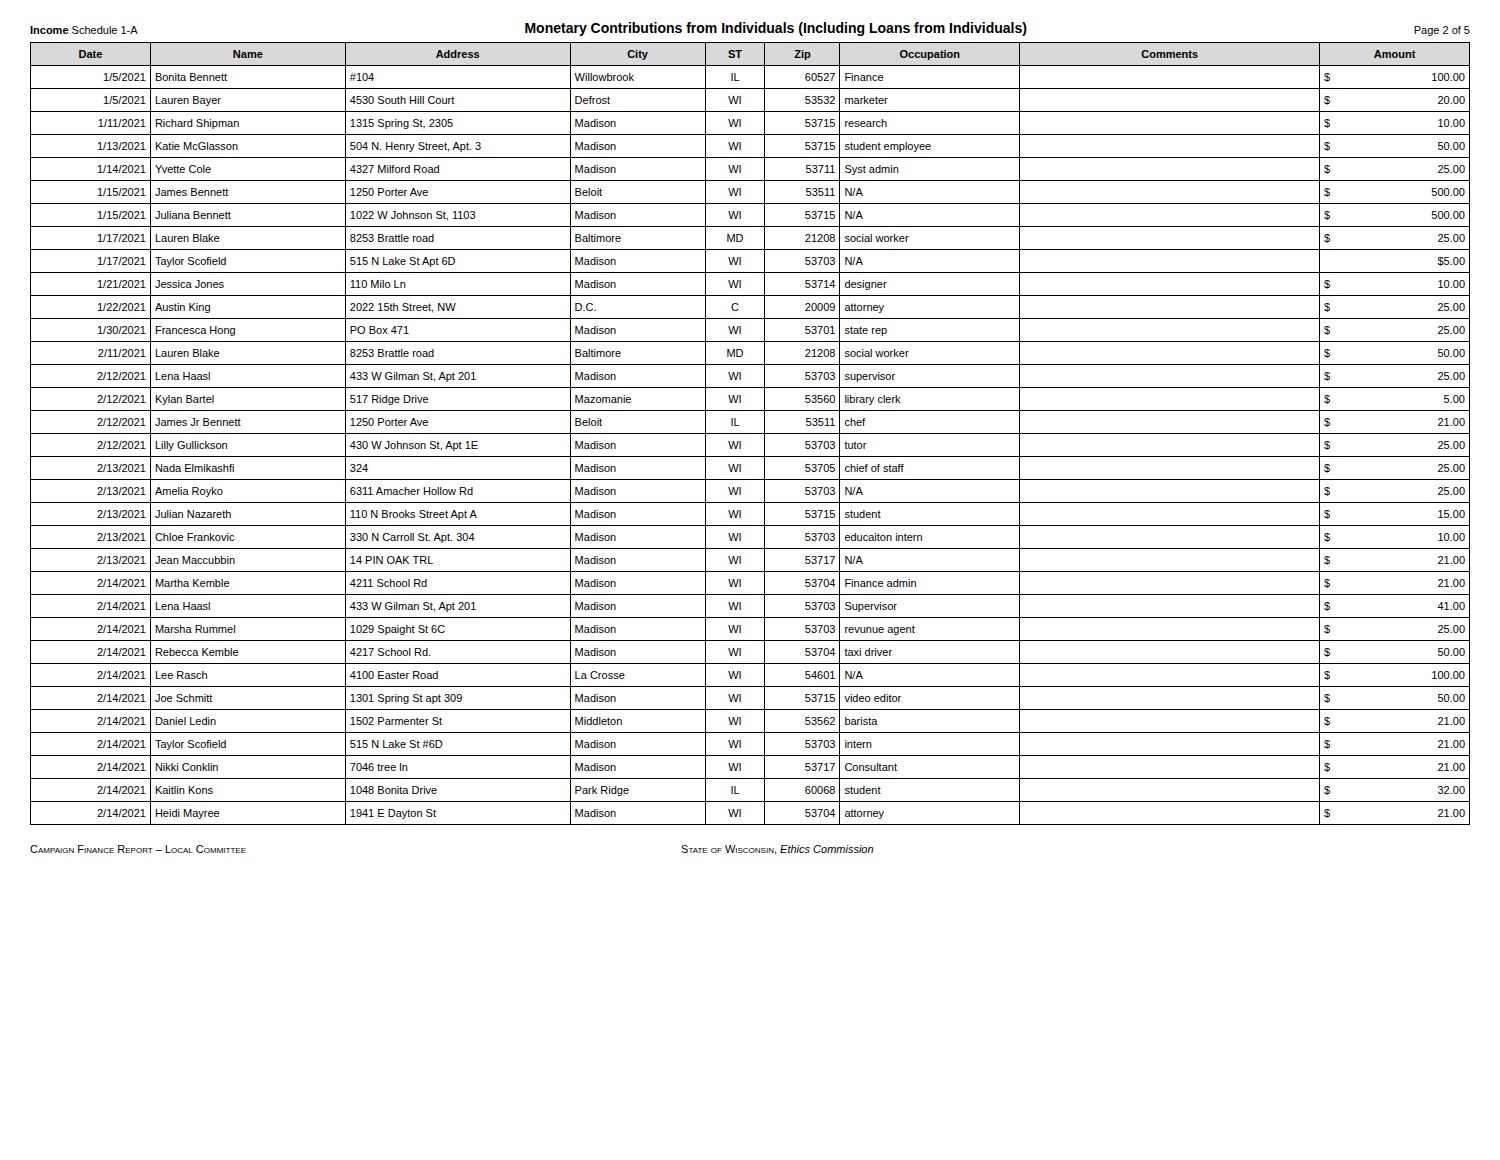Income Schedule 1-A
Monetary Contributions from Individuals (Including Loans from Individuals)
Page 2 of 5
| Date | Name | Address | City | ST | Zip | Occupation | Comments | Amount |
| --- | --- | --- | --- | --- | --- | --- | --- | --- |
| 1/5/2021 | Bonita Bennett | #104 | Willowbrook | IL | 60527 | Finance | | $ | 100.00 |
| 1/5/2021 | Lauren Bayer | 4530 South Hill Court | Defrost | WI | 53532 | marketer | | $ | 20.00 |
| 1/11/2021 | Richard Shipman | 1315 Spring St, 2305 | Madison | WI | 53715 | research | | $ | 10.00 |
| 1/13/2021 | Katie McGlasson | 504 N. Henry Street, Apt. 3 | Madison | WI | 53715 | student employee | | $ | 50.00 |
| 1/14/2021 | Yvette Cole | 4327 Milford Road | Madison | WI | 53711 | Syst admin | | $ | 25.00 |
| 1/15/2021 | James Bennett | 1250 Porter Ave | Beloit | WI | 53511 | N/A | | $ | 500.00 |
| 1/15/2021 | Juliana Bennett | 1022 W Johnson St, 1103 | Madison | WI | 53715 | N/A | | $ | 500.00 |
| 1/17/2021 | Lauren Blake | 8253 Brattle road | Baltimore | MD | 21208 | social worker | | $ | 25.00 |
| 1/17/2021 | Taylor Scofield | 515 N Lake St Apt 6D | Madison | WI | 53703 | N/A | | $5.00 |
| 1/21/2021 | Jessica Jones | 110 Milo Ln | Madison | WI | 53714 | designer | | $ | 10.00 |
| 1/22/2021 | Austin King | 2022 15th Street, NW | D.C. | C | 20009 | attorney | | $ | 25.00 |
| 1/30/2021 | Francesca Hong | PO Box 471 | Madison | WI | 53701 | state rep | | $ | 25.00 |
| 2/11/2021 | Lauren Blake | 8253 Brattle road | Baltimore | MD | 21208 | social worker | | $ | 50.00 |
| 2/12/2021 | Lena Haasl | 433 W Gilman St, Apt 201 | Madison | WI | 53703 | supervisor | | $ | 25.00 |
| 2/12/2021 | Kylan Bartel | 517 Ridge Drive | Mazomanie | WI | 53560 | library clerk | | $ | 5.00 |
| 2/12/2021 | James Jr Bennett | 1250 Porter Ave | Beloit | IL | 53511 | chef | | $ | 21.00 |
| 2/12/2021 | Lilly Gullickson | 430 W Johnson St, Apt 1E | Madison | WI | 53703 | tutor | | $ | 25.00 |
| 2/13/2021 | Nada Elmikashfi | 324 | Madison | WI | 53705 | chief of staff | | $ | 25.00 |
| 2/13/2021 | Amelia Royko | 6311 Amacher Hollow Rd | Madison | WI | 53703 | N/A | | $ | 25.00 |
| 2/13/2021 | Julian Nazareth | 110 N Brooks Street Apt A | Madison | WI | 53715 | student | | $ | 15.00 |
| 2/13/2021 | Chloe Frankovic | 330 N Carroll St. Apt. 304 | Madison | WI | 53703 | educaiton intern | | $ | 10.00 |
| 2/13/2021 | Jean Maccubbin | 14 PIN OAK TRL | Madison | WI | 53717 | N/A | | $ | 21.00 |
| 2/14/2021 | Martha Kemble | 4211 School Rd | Madison | WI | 53704 | Finance admin | | $ | 21.00 |
| 2/14/2021 | Lena Haasl | 433 W Gilman St, Apt 201 | Madison | WI | 53703 | Supervisor | | $ | 41.00 |
| 2/14/2021 | Marsha Rummel | 1029 Spaight St 6C | Madison | WI | 53703 | revunue agent | | $ | 25.00 |
| 2/14/2021 | Rebecca Kemble | 4217 School Rd. | Madison | WI | 53704 | taxi driver | | $ | 50.00 |
| 2/14/2021 | Lee Rasch | 4100 Easter Road | La Crosse | WI | 54601 | N/A | | $ | 100.00 |
| 2/14/2021 | Joe Schmitt | 1301 Spring St apt 309 | Madison | WI | 53715 | video editor | | $ | 50.00 |
| 2/14/2021 | Daniel Ledin | 1502 Parmenter St | Middleton | WI | 53562 | barista | | $ | 21.00 |
| 2/14/2021 | Taylor Scofield | 515 N Lake St #6D | Madison | WI | 53703 | intern | | $ | 21.00 |
| 2/14/2021 | Nikki Conklin | 7046 tree ln | Madison | WI | 53717 | Consultant | | $ | 21.00 |
| 2/14/2021 | Kaitlin Kons | 1048 Bonita Drive | Park Ridge | IL | 60068 | student | | $ | 32.00 |
| 2/14/2021 | Heidi Mayree | 1941 E Dayton St | Madison | WI | 53704 | attorney | | $ | 21.00 |
Campaign Finance Report – Local Committee State of Wisconsin, Ethics Commission